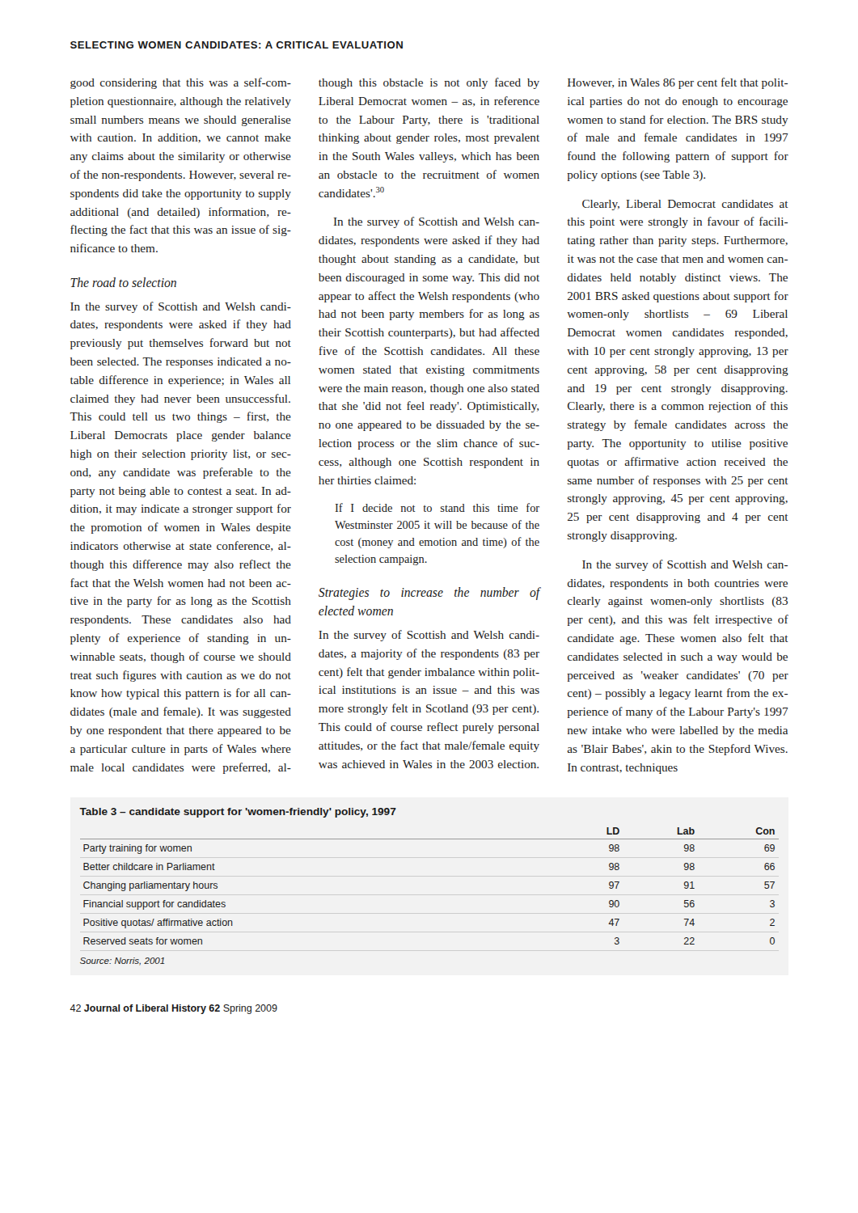Selecting women candidates: a critical evaluation
good considering that this was a self-completion questionnaire, although the relatively small numbers means we should generalise with caution. In addition, we cannot make any claims about the similarity or otherwise of the non-respondents. However, several respondents did take the opportunity to supply additional (and detailed) information, reflecting the fact that this was an issue of significance to them.
The road to selection
In the survey of Scottish and Welsh candidates, respondents were asked if they had previously put themselves forward but not been selected. The responses indicated a notable difference in experience; in Wales all claimed they had never been unsuccessful. This could tell us two things – first, the Liberal Democrats place gender balance high on their selection priority list, or second, any candidate was preferable to the party not being able to contest a seat. In addition, it may indicate a stronger support for the promotion of women in Wales despite indicators otherwise at state conference, although this difference may also reflect the fact that the Welsh women had not been active in the party for as long as the Scottish respondents. These candidates also had plenty of experience of standing in unwinnable seats, though of course we should treat such figures with caution as we do not know how typical this pattern is for all candidates (male and female). It was suggested by one respondent that there appeared to be a particular culture in parts of Wales where male local candidates were preferred, although this obstacle is not only faced by Liberal Democrat women – as, in reference to the Labour Party, there is 'traditional thinking about gender roles, most prevalent in the South Wales valleys, which has been an obstacle to the recruitment of women candidates'.30
In the survey of Scottish and Welsh candidates, respondents were asked if they had thought about standing as a candidate, but been discouraged in some way. This did not appear to affect the Welsh respondents (who had not been party members for as long as their Scottish counterparts), but had affected five of the Scottish candidates. All these women stated that existing commitments were the main reason, though one also stated that she 'did not feel ready'. Optimistically, no one appeared to be dissuaded by the selection process or the slim chance of success, although one Scottish respondent in her thirties claimed:
If I decide not to stand this time for Westminster 2005 it will be because of the cost (money and emotion and time) of the selection campaign.
Strategies to increase the number of elected women
In the survey of Scottish and Welsh candidates, a majority of the respondents (83 per cent) felt that gender imbalance within political institutions is an issue – and this was more strongly felt in Scotland (93 per cent). This could of course reflect purely personal attitudes, or the fact that male/female equity was achieved in Wales in the 2003 election. However, in Wales 86 per cent felt that political parties do not do enough to encourage women to stand for election. The BRS study of male and female candidates in 1997 found the following pattern of support for policy options (see Table 3).
Clearly, Liberal Democrat candidates at this point were strongly in favour of facilitating rather than parity steps. Furthermore, it was not the case that men and women candidates held notably distinct views. The 2001 BRS asked questions about support for women-only shortlists – 69 Liberal Democrat women candidates responded, with 10 per cent strongly approving, 13 per cent approving, 58 per cent disapproving and 19 per cent strongly disapproving. Clearly, there is a common rejection of this strategy by female candidates across the party. The opportunity to utilise positive quotas or affirmative action received the same number of responses with 25 per cent strongly approving, 45 per cent approving, 25 per cent disapproving and 4 per cent strongly disapproving.
In the survey of Scottish and Welsh candidates, respondents in both countries were clearly against women-only shortlists (83 per cent), and this was felt irrespective of candidate age. These women also felt that candidates selected in such a way would be perceived as 'weaker candidates' (70 per cent) – possibly a legacy learnt from the experience of many of the Labour Party's 1997 new intake who were labelled by the media as 'Blair Babes', akin to the Stepford Wives. In contrast, techniques
Table 3 – candidate support for 'women-friendly' policy, 1997
| | LD | Lab | Con |
| --- | --- | --- | --- |
| Party training for women | 98 | 98 | 69 |
| Better childcare in Parliament | 98 | 98 | 66 |
| Changing parliamentary hours | 97 | 91 | 57 |
| Financial support for candidates | 90 | 56 | 3 |
| Positive quotas/ affirmative action | 47 | 74 | 2 |
| Reserved seats for women | 3 | 22 | 0 |
Source: Norris, 2001
42 Journal of Liberal History 62 Spring 2009